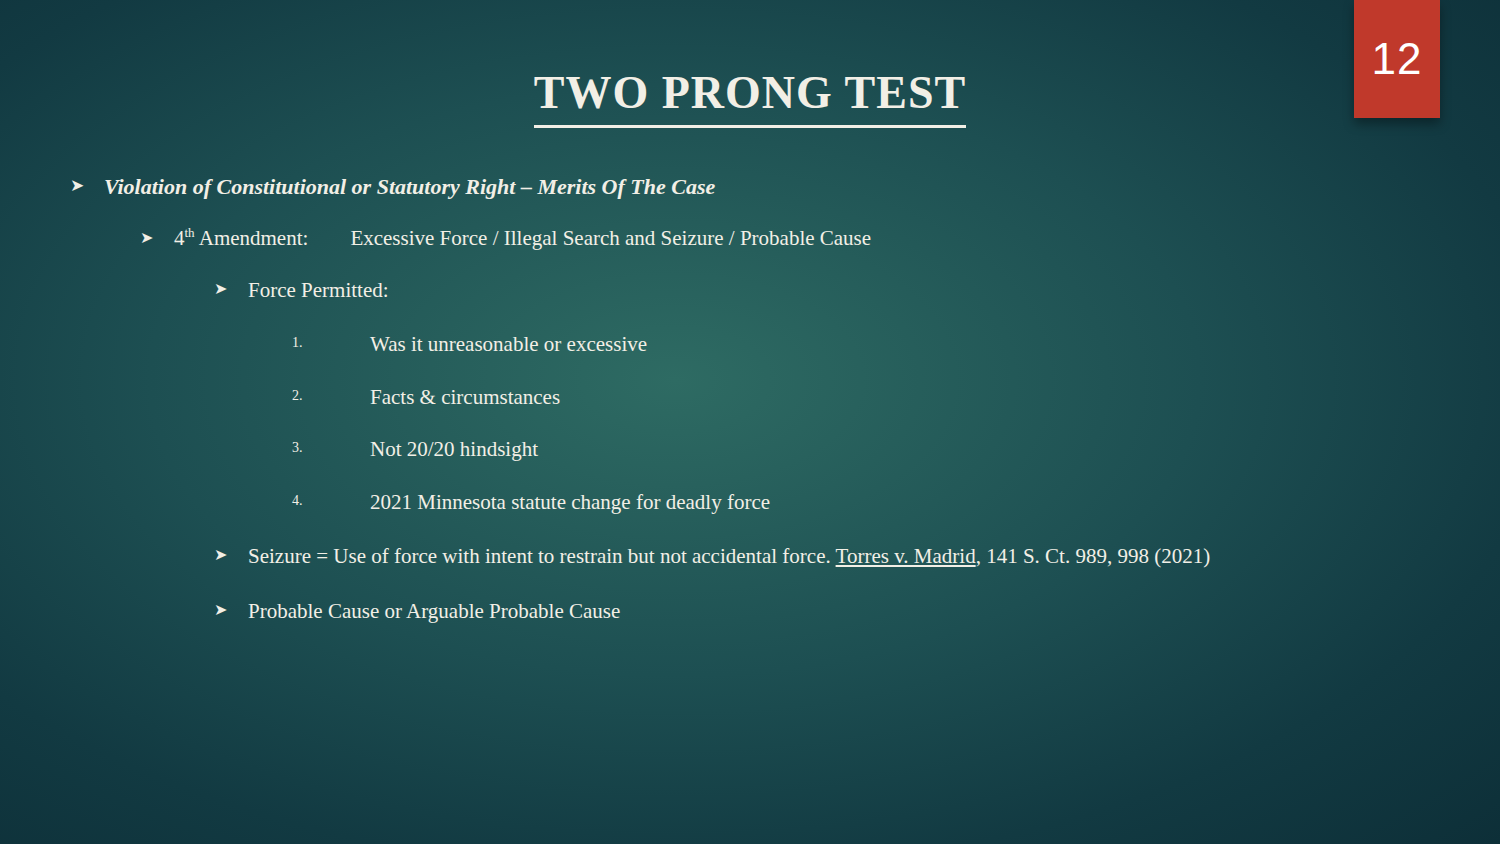12
Two Prong Test
Violation of Constitutional or Statutory Right – Merits Of The Case
4th Amendment: Excessive Force / Illegal Search and Seizure / Probable Cause
Force Permitted:
Was it unreasonable or excessive
Facts & circumstances
Not 20/20 hindsight
2021 Minnesota statute change for deadly force
Seizure = Use of force with intent to restrain but not accidental force. Torres v. Madrid, 141 S. Ct. 989, 998 (2021)
Probable Cause or Arguable Probable Cause